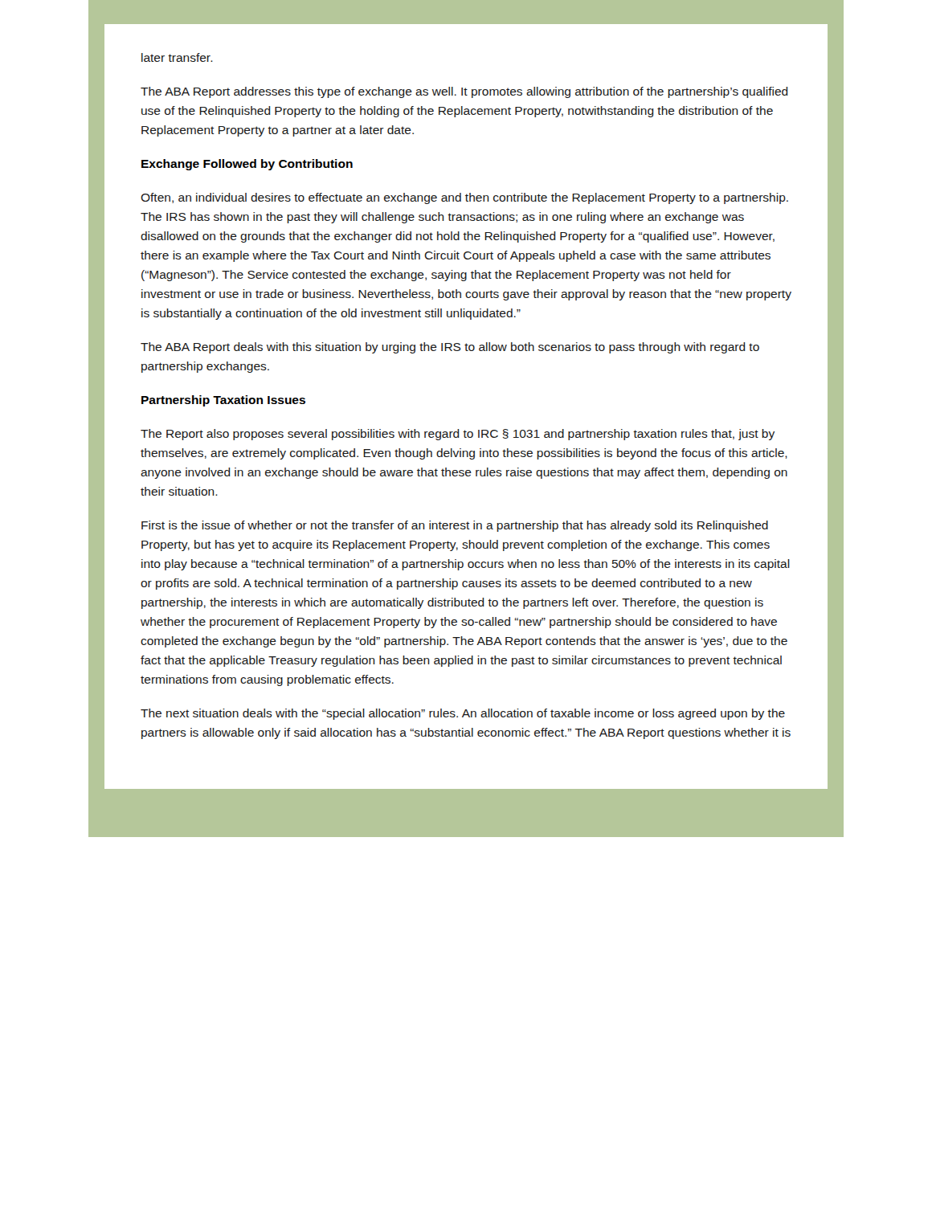later transfer.
The ABA Report addresses this type of exchange as well. It promotes allowing attribution of the partnership’s qualified use of the Relinquished Property to the holding of the Replacement Property, notwithstanding the distribution of the Replacement Property to a partner at a later date.
Exchange Followed by Contribution
Often, an individual desires to effectuate an exchange and then contribute the Replacement Property to a partnership. The IRS has shown in the past they will challenge such transactions; as in one ruling where an exchange was disallowed on the grounds that the exchanger did not hold the Relinquished Property for a “qualified use”. However, there is an example where the Tax Court and Ninth Circuit Court of Appeals upheld a case with the same attributes (“Magneson”). The Service contested the exchange, saying that the Replacement Property was not held for investment or use in trade or business. Nevertheless, both courts gave their approval by reason that the “new property is substantially a continuation of the old investment still unliquidated.”
The ABA Report deals with this situation by urging the IRS to allow both scenarios to pass through with regard to partnership exchanges.
Partnership Taxation Issues
The Report also proposes several possibilities with regard to IRC § 1031 and partnership taxation rules that, just by themselves, are extremely complicated. Even though delving into these possibilities is beyond the focus of this article, anyone involved in an exchange should be aware that these rules raise questions that may affect them, depending on their situation.
First is the issue of whether or not the transfer of an interest in a partnership that has already sold its Relinquished Property, but has yet to acquire its Replacement Property, should prevent completion of the exchange. This comes into play because a “technical termination” of a partnership occurs when no less than 50% of the interests in its capital or profits are sold. A technical termination of a partnership causes its assets to be deemed contributed to a new partnership, the interests in which are automatically distributed to the partners left over. Therefore, the question is whether the procurement of Replacement Property by the so-called “new” partnership should be considered to have completed the exchange begun by the “old” partnership. The ABA Report contends that the answer is ‘yes’, due to the fact that the applicable Treasury regulation has been applied in the past to similar circumstances to prevent technical terminations from causing problematic effects.
The next situation deals with the “special allocation” rules. An allocation of taxable income or loss agreed upon by the partners is allowable only if said allocation has a “substantial economic effect.” The ABA Report questions whether it is allowable for partners to specially allocate the gain recognized in an exchange to a partner who is not participating in the exchange, and whose interest in the partnership is about to be dissolved. After examining this situation a couple different ways, the ABA Report expresses that this type of allocation is suitable. Along the same lines,